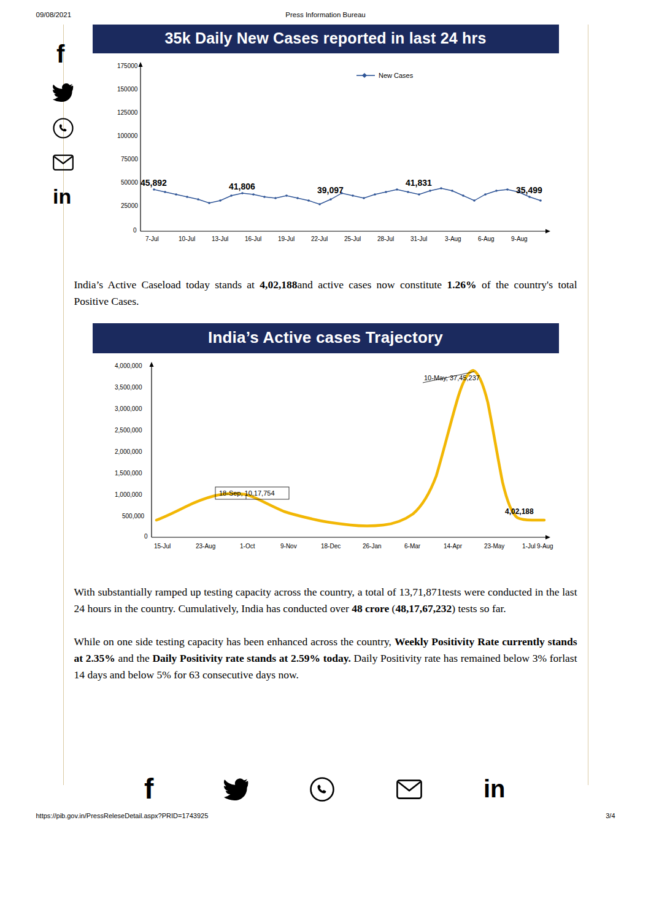09/08/2021
Press Information Bureau
f in
35k Daily New Cases reported in last 24 hrs
175000 150000 125000 100000 75000 50000 25000 0 New Cases 45,892 41,806 39,097 41,831 35,499 7-Jul 10-Jul 13-Jul 16-Jul 19-Jul 22-Jul 25-Jul 28-Jul 31-Jul 3-Aug 6-Aug 9-Aug
India’s Active Caseload today stands at 4,02,188and active cases now constitute 1.26% of the country's total Positive Cases.
India’s Active cases Trajectory
4,000,000 3,500,000 3,000,000 2,500,000 2,000,000 1,500,000 1,000,000 500,000 0 10-May, 37,45,237 18-Sep, 10,17,754 4,02,188 15-Jul 23-Aug 1-Oct 9-Nov 18-Dec 26-Jan 6-Mar 14-Apr 23-May 1-Jul 9-Aug
With substantially ramped up testing capacity across the country, a total of 13,71,871tests were conducted in the last 24 hours in the country. Cumulatively, India has conducted over 48 crore (48,17,67,232) tests so far.
While on one side testing capacity has been enhanced across the country, Weekly Positivity Rate currently stands at 2.35% and the Daily Positivity rate stands at 2.59% today. Daily Positivity rate has remained below 3% forlast 14 days and below 5% for 63 consecutive days now.
f in
https://pib.gov.in/PressReleseDetail.aspx?PRID=1743925
3/4